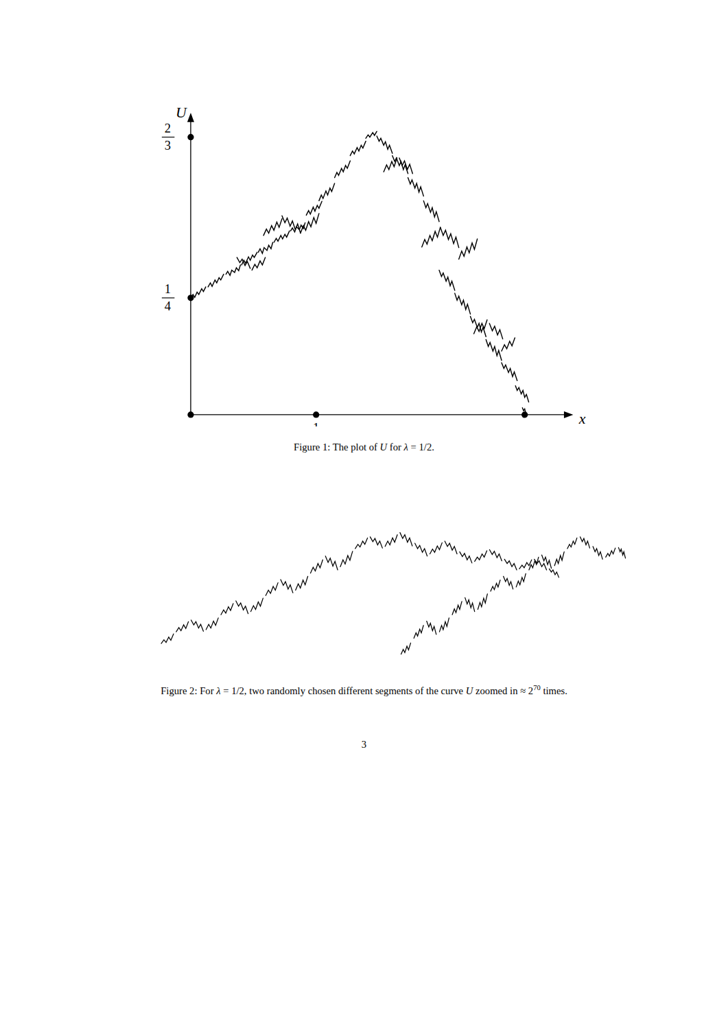Plot of U for lambda = 1/2 U x 2 3 1 4 0 1 3 1
Figure 1: The plot of U for λ = 1/2.
Two zoomed segments of the curve U
Figure 2: For λ = 1/2, two randomly chosen different segments of the curve U zoomed in ≈ 270 times.
3